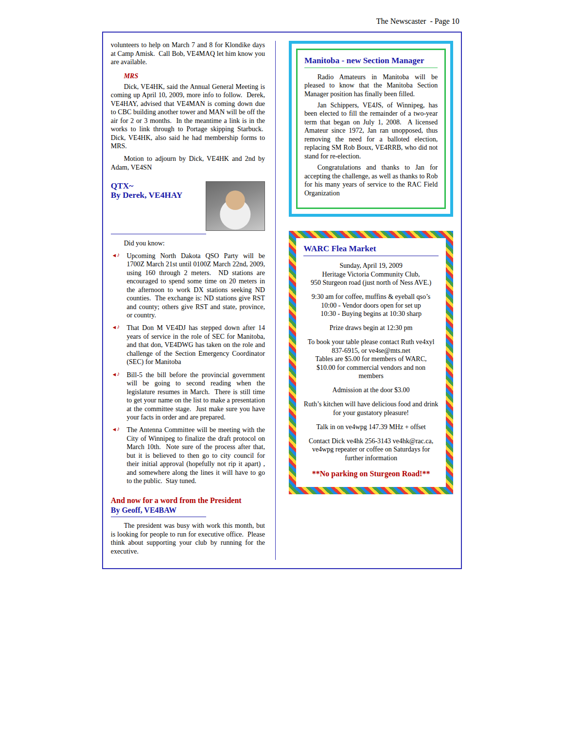The Newscaster - Page 10
volunteers to help on March 7 and 8 for Klondike days at Camp Amisk. Call Bob, VE4MAQ let him know you are available.
MRS
Dick, VE4HK, said the Annual General Meeting is coming up April 10, 2009, more info to follow. Derek, VE4HAY, advised that VE4MAN is coming down due to CBC building another tower and MAN will be off the air for 2 or 3 months. In the meantime a link is in the works to link through to Portage skipping Starbuck. Dick, VE4HK, also said he had membership forms to MRS.
Motion to adjourn by Dick, VE4HK and 2nd by Adam, VE4SN
QTX~By Derek, VE4HAY
Did you know:
Upcoming North Dakota QSO Party will be 1700Z March 21st until 0100Z March 22nd, 2009, using 160 through 2 meters. ND stations are encouraged to spend some time on 20 meters in the afternoon to work DX stations seeking ND counties. The exchange is: ND stations give RST and county; others give RST and state, province, or country.
That Don M VE4DJ has stepped down after 14 years of service in the role of SEC for Manitoba, and that don, VE4DWG has taken on the role and challenge of the Section Emergency Coordinator (SEC) for Manitoba
Bill-5 the bill before the provincial government will be going to second reading when the legislature resumes in March. There is still time to get your name on the list to make a presentation at the committee stage. Just make sure you have your facts in order and are prepared.
The Antenna Committee will be meeting with the City of Winnipeg to finalize the draft protocol on March 10th. Note sure of the process after that, but it is believed to then go to city council for their initial approval (hopefully not rip it apart) , and somewhere along the lines it will have to go to the public. Stay tuned.
And now for a word from the PresidentBy Geoff, VE4BAW
The president was busy with work this month, but is looking for people to run for executive office. Please think about supporting your club by running for the executive.
Manitoba - new Section Manager
Radio Amateurs in Manitoba will be pleased to know that the Manitoba Section Manager position has finally been filled.
Jan Schippers, VE4JS, of Winnipeg, has been elected to fill the remainder of a two-year term that began on July 1, 2008. A licensed Amateur since 1972, Jan ran unopposed, thus removing the need for a balloted election, replacing SM Rob Boux, VE4RRB, who did not stand for re-election.
Congratulations and thanks to Jan for accepting the challenge, as well as thanks to Rob for his many years of service to the RAC Field Organization
WARC Flea Market
Sunday, April 19, 2009
Heritage Victoria Community Club,
950 Sturgeon road (just north of Ness AVE.)
9:30 am for coffee, muffins & eyeball qso’s
10:00 - Vendor doors open for set up
10:30 - Buying begins at 10:30 sharp
Prize draws begin at 12:30 pm
To book your table please contact Ruth ve4xyl
837-6915, or ve4se@mts.net
Tables are $5.00 for members of WARC,
$10.00 for commercial vendors and non members
Admission at the door $3.00
Ruth’s kitchen will have delicious food and drink for your gustatory pleasure!
Talk in on ve4wpg 147.39 MHz + offset
Contact Dick ve4hk 256-3143 ve4hk@rac.ca,
ve4wpg repeater or coffee on Saturdays for further information
**No parking on Sturgeon Road!**